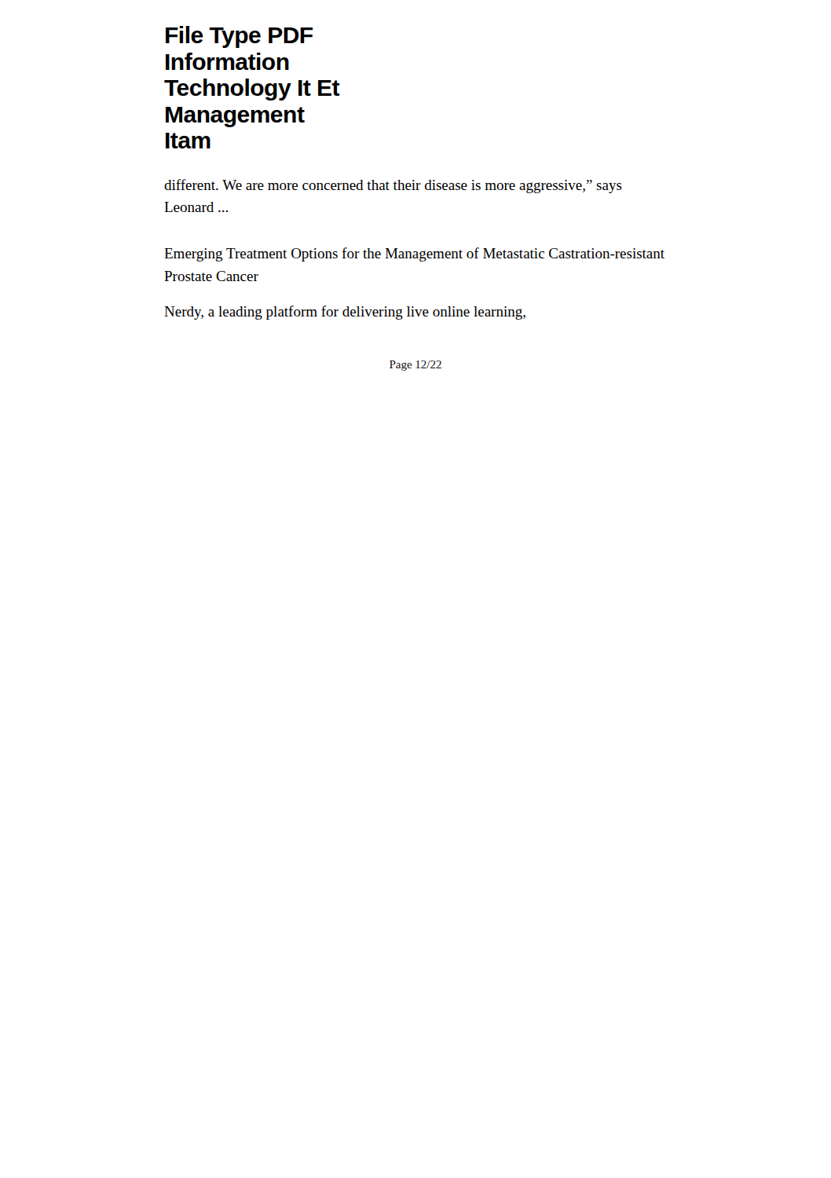File Type PDF Information Technology It Et Management Itam
different. We are more concerned that their disease is more aggressive,” says Leonard ...
Emerging Treatment Options for the Management of Metastatic Castration-resistant Prostate Cancer
Nerdy, a leading platform for delivering live online learning,
Page 12/22